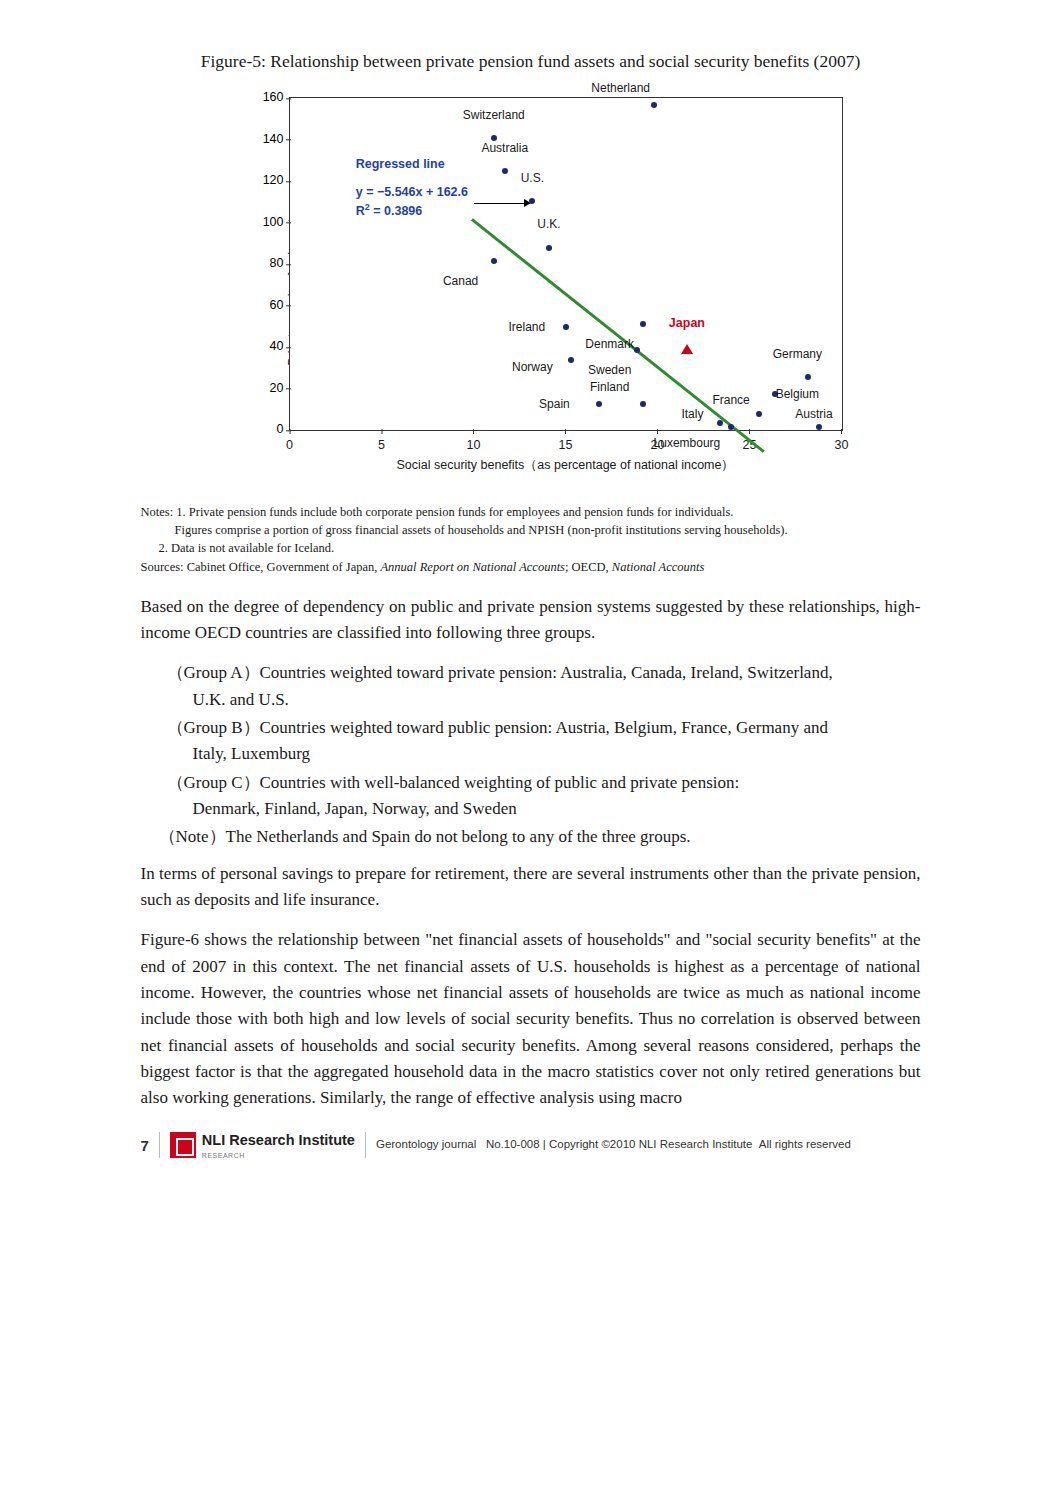Figure-5: Relationship between private pension fund assets and social security benefits (2007)
Private pension fund assets
(as percentage of national income)
160
140
120
100
80
60
40
20
0
0
5
10
15
20
25
30
Regressed line
y = −5.546x + 162.6
R2 = 0.3896
Netherland
Switzerland
Australia
U.S.
U.K.
Canad
Ireland
Denmark
Japan
Norway
Sweden
Germany
Belgium
Finland
Spain
France
Italy
Austria
Luxembourg
Social security benefits（as percentage of national income）
Notes: 1. Private pension funds include both corporate pension funds for employees and pension funds for individuals.
Figures comprise a portion of gross financial assets of households and NPISH (non-profit institutions serving households).
2. Data is not available for Iceland.
Sources: Cabinet Office, Government of Japan, Annual Report on National Accounts; OECD, National Accounts
Based on the degree of dependency on public and private pension systems suggested by these relationships, high-income OECD countries are classified into following three groups.
（Group A）Countries weighted toward private pension: Australia, Canada, Ireland, Switzerland, U.K. and U.S.
（Group B）Countries weighted toward public pension: Austria, Belgium, France, Germany and Italy, Luxemburg
（Group C）Countries with well-balanced weighting of public and private pension: Denmark, Finland, Japan, Norway, and Sweden
（Note）The Netherlands and Spain do not belong to any of the three groups.
In terms of personal savings to prepare for retirement, there are several instruments other than the private pension, such as deposits and life insurance.
Figure-6 shows the relationship between "net financial assets of households" and "social security benefits" at the end of 2007 in this context. The net financial assets of U.S. households is highest as a percentage of national income. However, the countries whose net financial assets of households are twice as much as national income include those with both high and low levels of social security benefits. Thus no correlation is observed between net financial assets of households and social security benefits. Among several reasons considered, perhaps the biggest factor is that the aggregated household data in the macro statistics cover not only retired generations but also working generations. Similarly, the range of effective analysis using macro
7
NLI Research Institute
RESEARCH
Gerontology journal No.10-008 | Copyright ©2010 NLI Research Institute All rights reserved